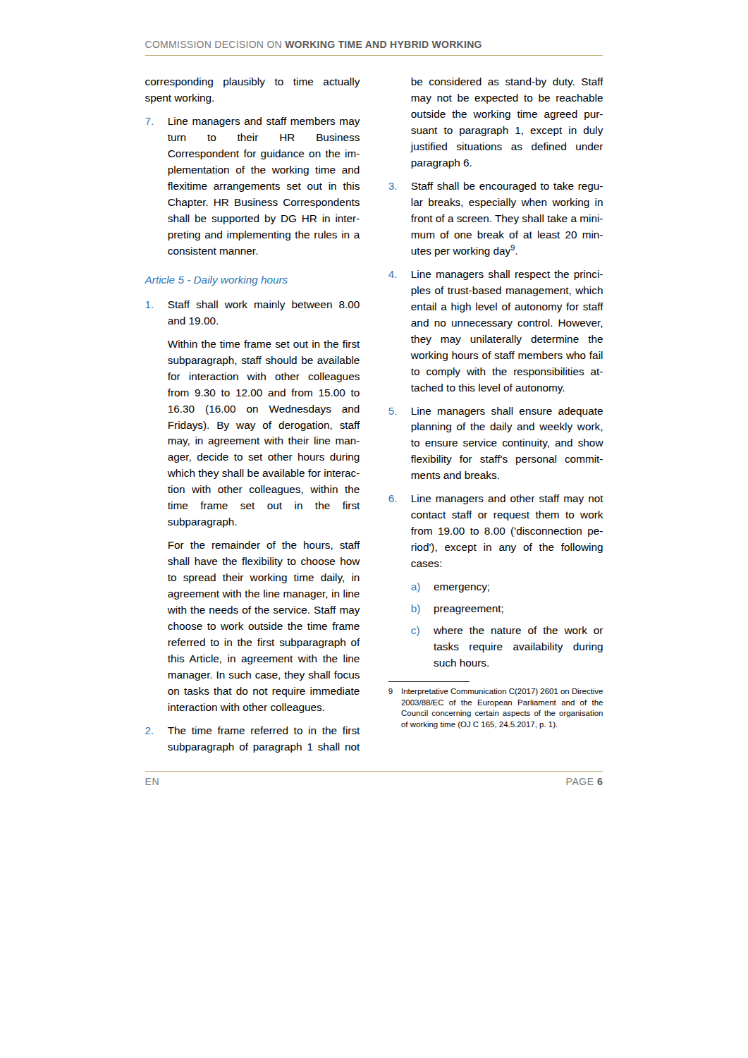COMMISSION DECISION ON WORKING TIME AND HYBRID WORKING
corresponding plausibly to time actually spent working.
7.
Line managers and staff members may turn to their HR Business Correspondent for guidance on the implementation of the working time and flexitime arrangements set out in this Chapter. HR Business Correspondents shall be supported by DG HR in interpreting and implementing the rules in a consistent manner.
Article 5 - Daily working hours
1.
Staff shall work mainly between 8.00 and 19.00.
Within the time frame set out in the first subparagraph, staff should be available for interaction with other colleagues from 9.30 to 12.00 and from 15.00 to 16.30 (16.00 on Wednesdays and Fridays). By way of derogation, staff may, in agreement with their line manager, decide to set other hours during which they shall be available for interaction with other colleagues, within the time frame set out in the first subparagraph.
For the remainder of the hours, staff shall have the flexibility to choose how to spread their working time daily, in agreement with the line manager, in line with the needs of the service. Staff may choose to work outside the time frame referred to in the first subparagraph of this Article, in agreement with the line manager. In such case, they shall focus on tasks that do not require immediate interaction with other colleagues.
2.
The time frame referred to in the first subparagraph of paragraph 1 shall not be considered as stand-by duty. Staff may not be expected to be reachable outside the working time agreed pursuant to paragraph 1, except in duly justified situations as defined under paragraph 6.
3.
Staff shall be encouraged to take regular breaks, especially when working in front of a screen. They shall take a minimum of one break of at least 20 minutes per working day9.
4.
Line managers shall respect the principles of trust-based management, which entail a high level of autonomy for staff and no unnecessary control. However, they may unilaterally determine the working hours of staff members who fail to comply with the responsibilities attached to this level of autonomy.
5.
Line managers shall ensure adequate planning of the daily and weekly work, to ensure service continuity, and show flexibility for staff's personal commitments and breaks.
6.
Line managers and other staff may not contact staff or request them to work from 19.00 to 8.00 ('disconnection period'), except in any of the following cases:
a) emergency;
b) preagreement;
c) where the nature of the work or tasks require availability during such hours.
9 Interpretative Communication C(2017) 2601 on Directive 2003/88/EC of the European Parliament and of the Council concerning certain aspects of the organisation of working time (OJ C 165, 24.5.2017, p. 1).
EN
PAGE 6